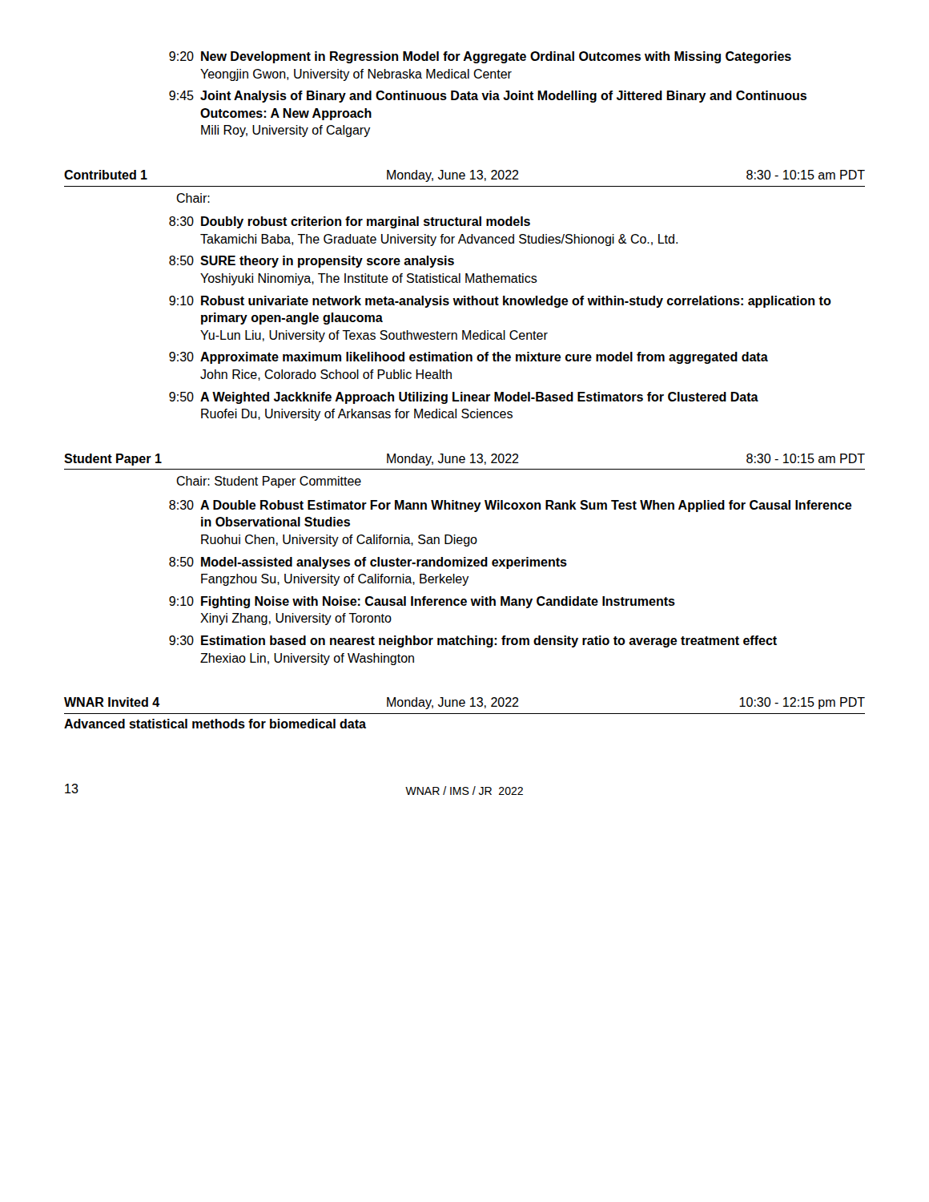9:20
New Development in Regression Model for Aggregate Ordinal Outcomes with Missing Categories
Yeongjin Gwon, University of Nebraska Medical Center
9:45
Joint Analysis of Binary and Continuous Data via Joint Modelling of Jittered Binary and Continuous Outcomes: A New Approach
Mili Roy, University of Calgary
Contributed 1 Monday, June 13, 2022 8:30 - 10:15 am PDT
Chair:
8:30
Doubly robust criterion for marginal structural models
Takamichi Baba, The Graduate University for Advanced Studies/Shionogi & Co., Ltd.
8:50
SURE theory in propensity score analysis
Yoshiyuki Ninomiya, The Institute of Statistical Mathematics
9:10
Robust univariate network meta-analysis without knowledge of within-study correlations: application to primary open-angle glaucoma
Yu-Lun Liu, University of Texas Southwestern Medical Center
9:30
Approximate maximum likelihood estimation of the mixture cure model from aggregated data
John Rice, Colorado School of Public Health
9:50
A Weighted Jackknife Approach Utilizing Linear Model-Based Estimators for Clustered Data
Ruofei Du, University of Arkansas for Medical Sciences
Student Paper 1 Monday, June 13, 2022 8:30 - 10:15 am PDT
Chair: Student Paper Committee
8:30
A Double Robust Estimator For Mann Whitney Wilcoxon Rank Sum Test When Applied for Causal Inference in Observational Studies
Ruohui Chen, University of California, San Diego
8:50
Model-assisted analyses of cluster-randomized experiments
Fangzhou Su, University of California, Berkeley
9:10
Fighting Noise with Noise: Causal Inference with Many Candidate Instruments
Xinyi Zhang, University of Toronto
9:30
Estimation based on nearest neighbor matching: from density ratio to average treatment effect
Zhexiao Lin, University of Washington
WNAR Invited 4 Monday, June 13, 2022 10:30 - 12:15 pm PDT
Advanced statistical methods for biomedical data
13
WNAR / IMS / JR 2022